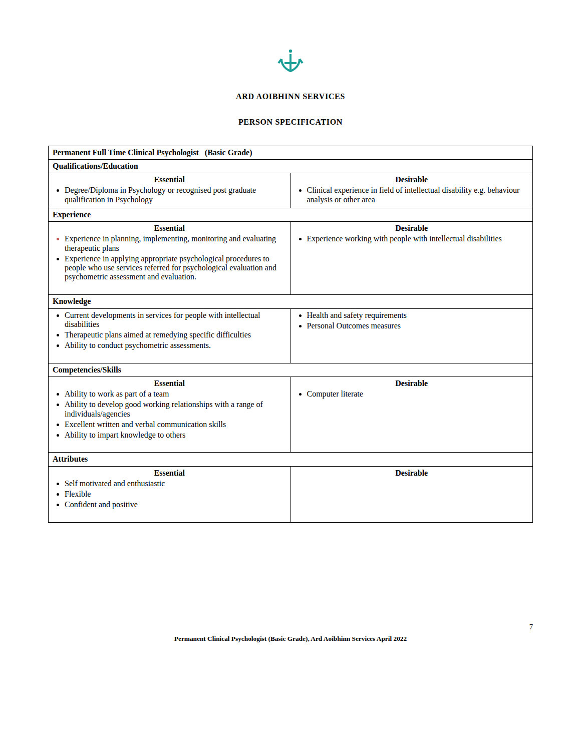ARD AOIBHINN SERVICES
PERSON SPECIFICATION
| Permanent Full Time Clinical Psychologist (Basic Grade) |
| Qualifications/Education |
| Essential Degree/Diploma in Psychology or recognised post graduate qualification in Psychology | Desirable Clinical experience in field of intellectual disability e.g. behaviour analysis or other area |
| Experience |
| Essential Experience in planning, implementing, monitoring and evaluating therapeutic plans Experience in applying appropriate psychological procedures to people who use services referred for psychological evaluation and psychometric assessment and evaluation. | Desirable Experience working with people with intellectual disabilities |
| Knowledge |
| Current developments in services for people with intellectual disabilities Therapeutic plans aimed at remedying specific difficulties Ability to conduct psychometric assessments. | Health and safety requirements Personal Outcomes measures |
| Competencies/Skills |
| Essential Ability to work as part of a team Ability to develop good working relationships with a range of individuals/agencies Excellent written and verbal communication skills Ability to impart knowledge to others | Desirable Computer literate |
| Attributes |
| Essential Self motivated and enthusiastic Flexible Confident and positive | Desirable |
7
Permanent Clinical Psychologist (Basic Grade), Ard Aoibhinn Services April 2022